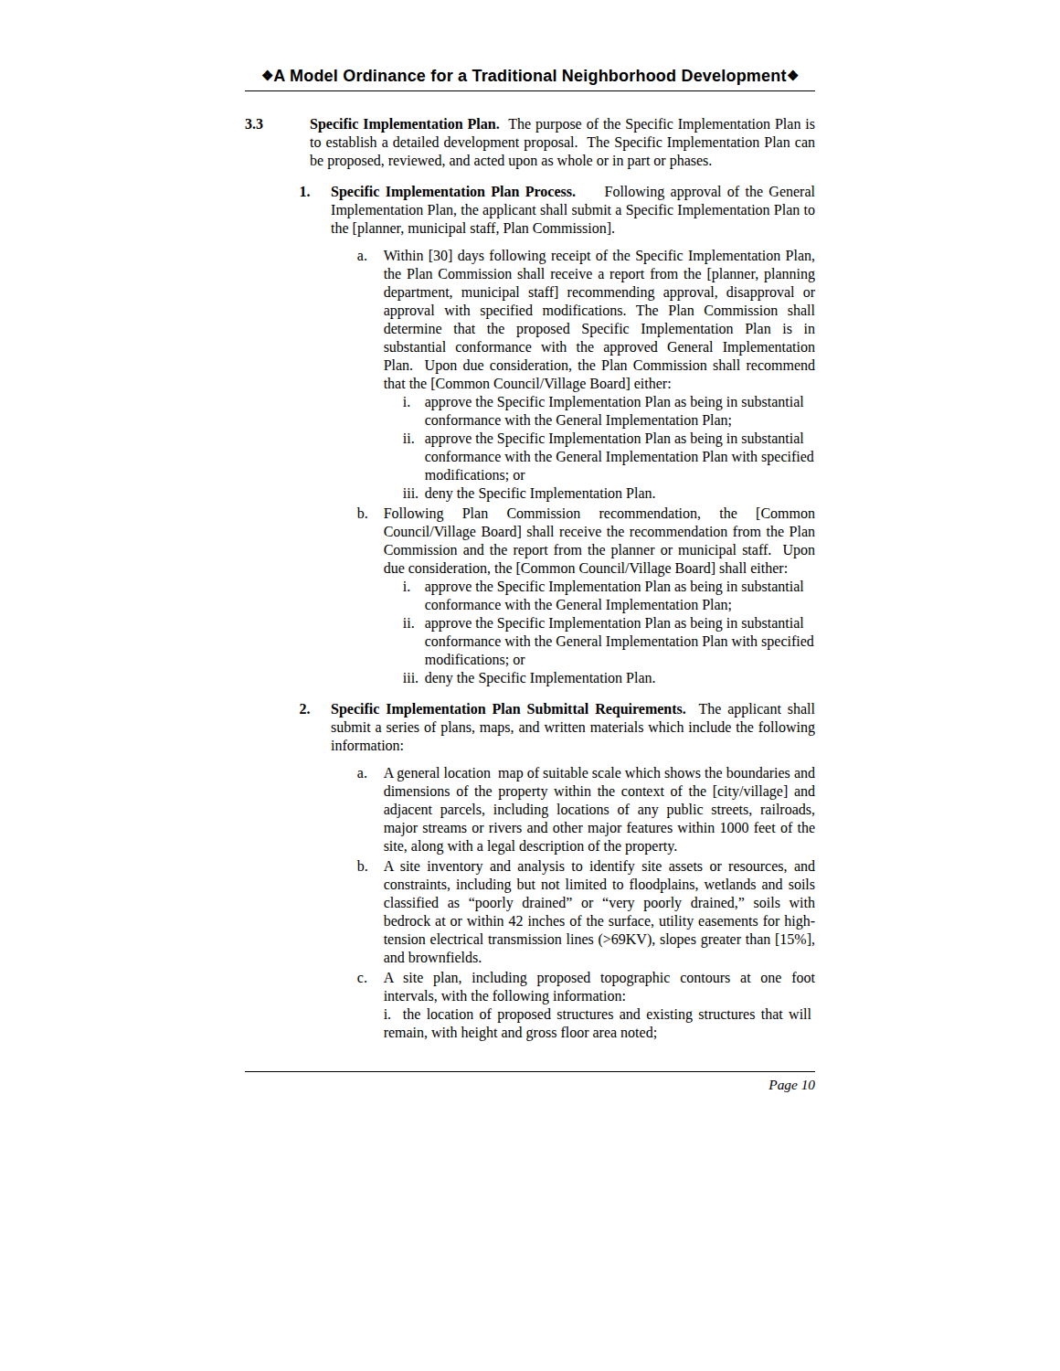❖A Model Ordinance for a Traditional Neighborhood Development❖
3.3
Specific Implementation Plan. The purpose of the Specific Implementation Plan is to establish a detailed development proposal. The Specific Implementation Plan can be proposed, reviewed, and acted upon as whole or in part or phases.
1.
Specific Implementation Plan Process. Following approval of the General Implementation Plan, the applicant shall submit a Specific Implementation Plan to the [planner, municipal staff, Plan Commission].
a.
Within [30] days following receipt of the Specific Implementation Plan, the Plan Commission shall receive a report from the [planner, planning department, municipal staff] recommending approval, disapproval or approval with specified modifications. The Plan Commission shall determine that the proposed Specific Implementation Plan is in substantial conformance with the approved General Implementation Plan. Upon due consideration, the Plan Commission shall recommend that the [Common Council/Village Board] either:
i.
approve the Specific Implementation Plan as being in substantial conformance with the General Implementation Plan;
ii.
approve the Specific Implementation Plan as being in substantial conformance with the General Implementation Plan with specified modifications; or
iii.
deny the Specific Implementation Plan.
b.
Following Plan Commission recommendation, the [Common Council/Village Board] shall receive the recommendation from the Plan Commission and the report from the planner or municipal staff. Upon due consideration, the [Common Council/Village Board] shall either:
i.
approve the Specific Implementation Plan as being in substantial conformance with the General Implementation Plan;
ii.
approve the Specific Implementation Plan as being in substantial conformance with the General Implementation Plan with specified modifications; or
iii.
deny the Specific Implementation Plan.
2.
Specific Implementation Plan Submittal Requirements. The applicant shall submit a series of plans, maps, and written materials which include the following information:
a.
A general location map of suitable scale which shows the boundaries and dimensions of the property within the context of the [city/village] and adjacent parcels, including locations of any public streets, railroads, major streams or rivers and other major features within 1000 feet of the site, along with a legal description of the property.
b.
A site inventory and analysis to identify site assets or resources, and constraints, including but not limited to floodplains, wetlands and soils classified as “poorly drained” or “very poorly drained,” soils with bedrock at or within 42 inches of the surface, utility easements for high-tension electrical transmission lines (>69KV), slopes greater than [15%], and brownfields.
c.
A site plan, including proposed topographic contours at one foot intervals, with the following information:
i. the location of proposed structures and existing structures that will remain, with height and gross floor area noted;
Page 10